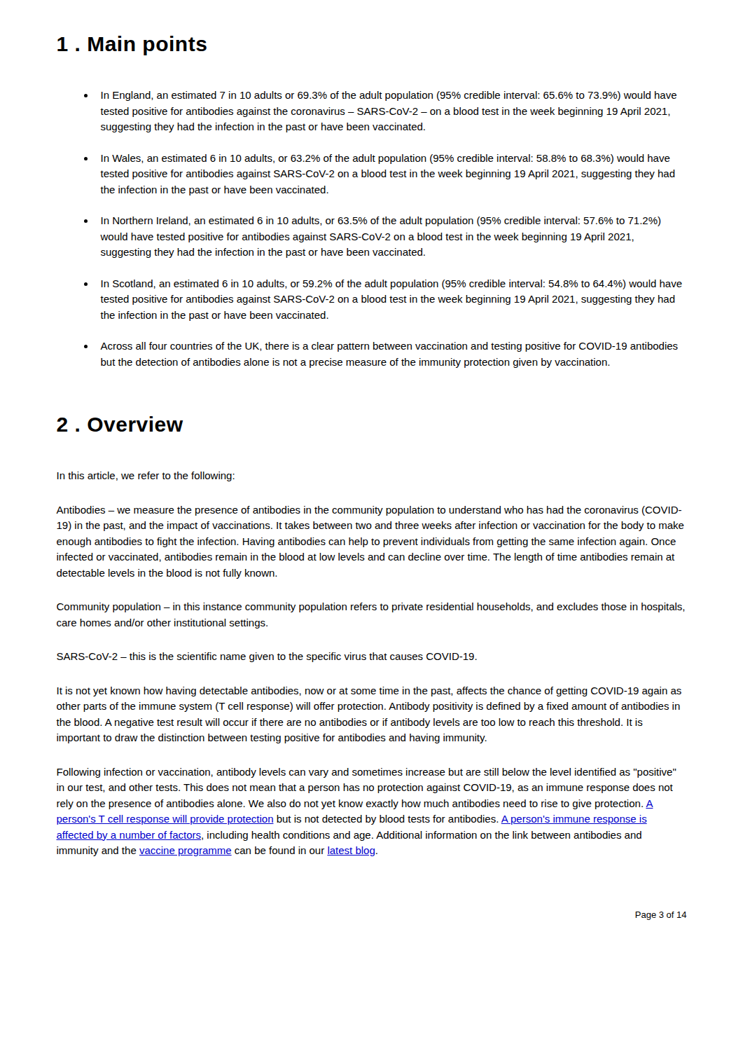1 . Main points
In England, an estimated 7 in 10 adults or 69.3% of the adult population (95% credible interval: 65.6% to 73.9%) would have tested positive for antibodies against the coronavirus – SARS-CoV-2 – on a blood test in the week beginning 19 April 2021, suggesting they had the infection in the past or have been vaccinated.
In Wales, an estimated 6 in 10 adults, or 63.2% of the adult population (95% credible interval: 58.8% to 68.3%) would have tested positive for antibodies against SARS-CoV-2 on a blood test in the week beginning 19 April 2021, suggesting they had the infection in the past or have been vaccinated.
In Northern Ireland, an estimated 6 in 10 adults, or 63.5% of the adult population (95% credible interval: 57.6% to 71.2%) would have tested positive for antibodies against SARS-CoV-2 on a blood test in the week beginning 19 April 2021, suggesting they had the infection in the past or have been vaccinated.
In Scotland, an estimated 6 in 10 adults, or 59.2% of the adult population (95% credible interval: 54.8% to 64.4%) would have tested positive for antibodies against SARS-CoV-2 on a blood test in the week beginning 19 April 2021, suggesting they had the infection in the past or have been vaccinated.
Across all four countries of the UK, there is a clear pattern between vaccination and testing positive for COVID-19 antibodies but the detection of antibodies alone is not a precise measure of the immunity protection given by vaccination.
2 . Overview
In this article, we refer to the following:
Antibodies – we measure the presence of antibodies in the community population to understand who has had the coronavirus (COVID-19) in the past, and the impact of vaccinations. It takes between two and three weeks after infection or vaccination for the body to make enough antibodies to fight the infection. Having antibodies can help to prevent individuals from getting the same infection again. Once infected or vaccinated, antibodies remain in the blood at low levels and can decline over time. The length of time antibodies remain at detectable levels in the blood is not fully known.
Community population – in this instance community population refers to private residential households, and excludes those in hospitals, care homes and/or other institutional settings.
SARS-CoV-2 – this is the scientific name given to the specific virus that causes COVID-19.
It is not yet known how having detectable antibodies, now or at some time in the past, affects the chance of getting COVID-19 again as other parts of the immune system (T cell response) will offer protection. Antibody positivity is defined by a fixed amount of antibodies in the blood. A negative test result will occur if there are no antibodies or if antibody levels are too low to reach this threshold. It is important to draw the distinction between testing positive for antibodies and having immunity.
Following infection or vaccination, antibody levels can vary and sometimes increase but are still below the level identified as "positive" in our test, and other tests. This does not mean that a person has no protection against COVID-19, as an immune response does not rely on the presence of antibodies alone. We also do not yet know exactly how much antibodies need to rise to give protection. A person's T cell response will provide protection but is not detected by blood tests for antibodies. A person's immune response is affected by a number of factors, including health conditions and age. Additional information on the link between antibodies and immunity and the vaccine programme can be found in our latest blog.
Page 3 of 14